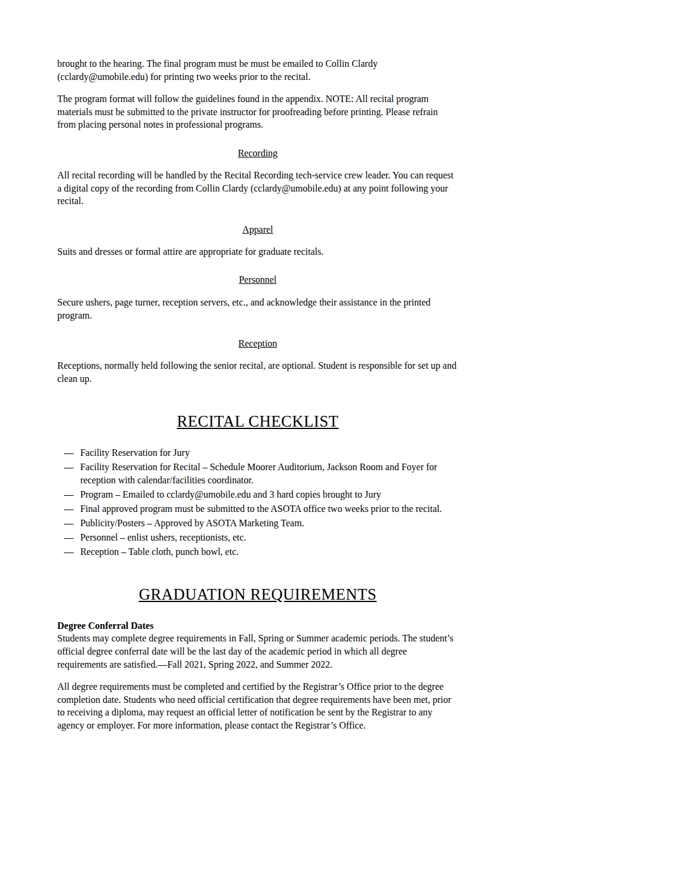brought to the hearing. The final program must be must be emailed to Collin Clardy (cclardy@umobile.edu) for printing two weeks prior to the recital.
The program format will follow the guidelines found in the appendix. NOTE: All recital program materials must be submitted to the private instructor for proofreading before printing. Please refrain from placing personal notes in professional programs.
Recording
All recital recording will be handled by the Recital Recording tech-service crew leader. You can request a digital copy of the recording from Collin Clardy (cclardy@umobile.edu) at any point following your recital.
Apparel
Suits and dresses or formal attire are appropriate for graduate recitals.
Personnel
Secure ushers, page turner, reception servers, etc., and acknowledge their assistance in the printed program.
Reception
Receptions, normally held following the senior recital, are optional. Student is responsible for set up and clean up.
RECITAL CHECKLIST
Facility Reservation for Jury
Facility Reservation for Recital – Schedule Moorer Auditorium, Jackson Room and Foyer for reception with calendar/facilities coordinator.
Program – Emailed to cclardy@umobile.edu and 3 hard copies brought to Jury
Final approved program must be submitted to the ASOTA office two weeks prior to the recital.
Publicity/Posters – Approved by ASOTA Marketing Team.
Personnel – enlist ushers, receptionists, etc.
Reception – Table cloth, punch bowl, etc.
GRADUATION REQUIREMENTS
Degree Conferral Dates
Students may complete degree requirements in Fall, Spring or Summer academic periods. The student’s official degree conferral date will be the last day of the academic period in which all degree requirements are satisfied.—Fall 2021, Spring 2022, and Summer 2022.
All degree requirements must be completed and certified by the Registrar’s Office prior to the degree completion date. Students who need official certification that degree requirements have been met, prior to receiving a diploma, may request an official letter of notification be sent by the Registrar to any agency or employer. For more information, please contact the Registrar’s Office.